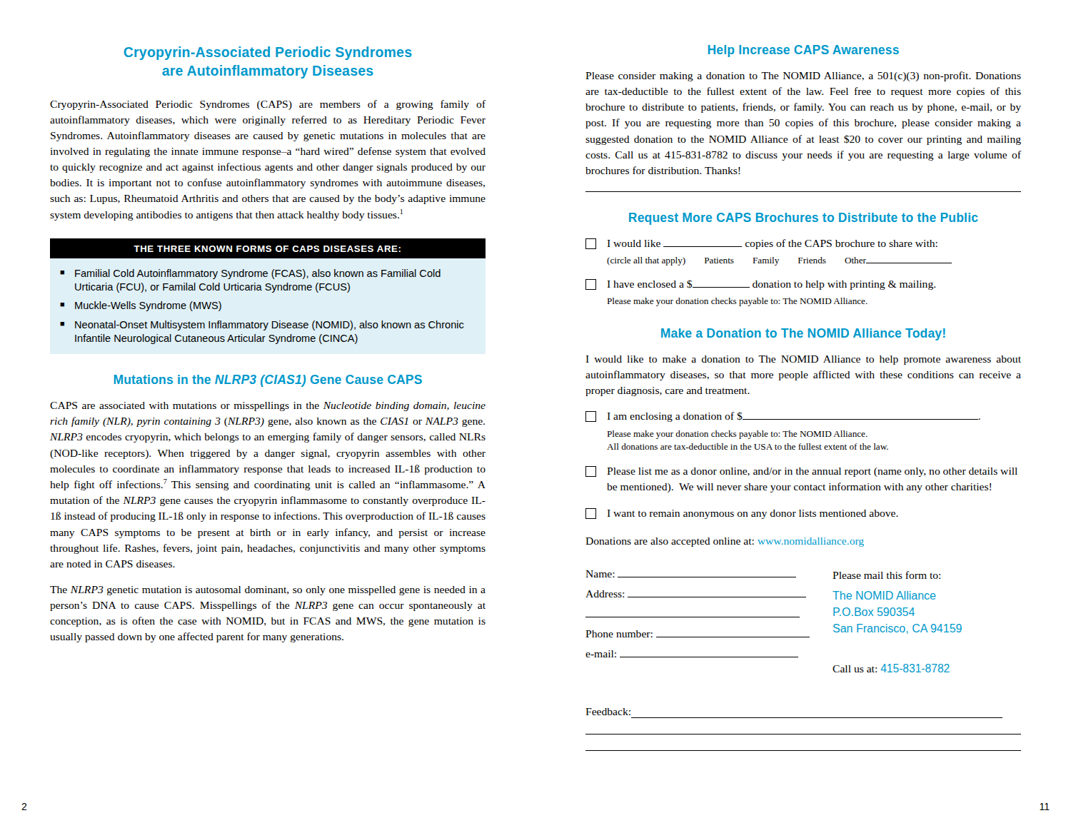Cryopyrin-Associated Periodic Syndromes
are Autoinflammatory Diseases
Cryopyrin-Associated Periodic Syndromes (CAPS) are members of a growing family of autoinflammatory diseases, which were originally referred to as Hereditary Periodic Fever Syndromes. Autoinflammatory diseases are caused by genetic mutations in molecules that are involved in regulating the innate immune response–a “hard wired” defense system that evolved to quickly recognize and act against infectious agents and other danger signals produced by our bodies. It is important not to confuse autoinflammatory syndromes with autoimmune diseases, such as: Lupus, Rheumatoid Arthritis and others that are caused by the body’s adaptive immune system developing antibodies to antigens that then attack healthy body tissues.1
THE THREE KNOWN FORMS OF CAPS DISEASES ARE:
Familial Cold Autoinflammatory Syndrome (FCAS), also known as Familial Cold Urticaria (FCU), or Familal Cold Urticaria Syndrome (FCUS)
Muckle-Wells Syndrome (MWS)
Neonatal-Onset Multisystem Inflammatory Disease (NOMID), also known as Chronic Infantile Neurological Cutaneous Articular Syndrome (CINCA)
Mutations in the NLRP3 (CIAS1) Gene Cause CAPS
CAPS are associated with mutations or misspellings in the Nucleotide binding domain, leucine rich family (NLR), pyrin containing 3 (NLRP3) gene, also known as the CIAS1 or NALP3 gene. NLRP3 encodes cryopyrin, which belongs to an emerging family of danger sensors, called NLRs (NOD-like receptors). When triggered by a danger signal, cryopyrin assembles with other molecules to coordinate an inflammatory response that leads to increased IL-1ß production to help fight off infections.7 This sensing and coordinating unit is called an “inflammasome.” A mutation of the NLRP3 gene causes the cryopyrin inflammasome to constantly overproduce IL-1ß instead of producing IL-1ß only in response to infections. This overproduction of IL-1ß causes many CAPS symptoms to be present at birth or in early infancy, and persist or increase throughout life. Rashes, fevers, joint pain, headaches, conjunctivitis and many other symptoms are noted in CAPS diseases.
The NLRP3 genetic mutation is autosomal dominant, so only one misspelled gene is needed in a person’s DNA to cause CAPS. Misspellings of the NLRP3 gene can occur spontaneously at conception, as is often the case with NOMID, but in FCAS and MWS, the gene mutation is usually passed down by one affected parent for many generations.
2
Help Increase CAPS Awareness
Please consider making a donation to The NOMID Alliance, a 501(c)(3) non-profit. Donations are tax-deductible to the fullest extent of the law. Feel free to request more copies of this brochure to distribute to patients, friends, or family. You can reach us by phone, e-mail, or by post. If you are requesting more than 50 copies of this brochure, please consider making a suggested donation to the NOMID Alliance of at least $20 to cover our printing and mailing costs. Call us at 415-831-8782 to discuss your needs if you are requesting a large volume of brochures for distribution. Thanks!
Request More CAPS Brochures to Distribute to the Public
I would like copies of the CAPS brochure to share with:
(circle all that apply) Patients Family Friends Other
I have enclosed a $ donation to help with printing & mailing.
Please make your donation checks payable to: The NOMID Alliance.
Make a Donation to The NOMID Alliance Today!
I would like to make a donation to The NOMID Alliance to help promote awareness about autoinflammatory diseases, so that more people afflicted with these conditions can receive a proper diagnosis, care and treatment.
I am enclosing a donation of $ .
Please make your donation checks payable to: The NOMID Alliance.
All donations are tax-deductible in the USA to the fullest extent of the law.
Please list me as a donor online, and/or in the annual report (name only, no other details will be mentioned). We will never share your contact information with any other charities!
I want to remain anonymous on any donor lists mentioned above.
Donations are also accepted online at: www.nomidalliance.org
Name:
Address:
Phone number:
e-mail:
Please mail this form to:
The NOMID Alliance
P.O.Box 590354
San Francisco, CA 94159
Call us at: 415-831-8782
Feedback:
11